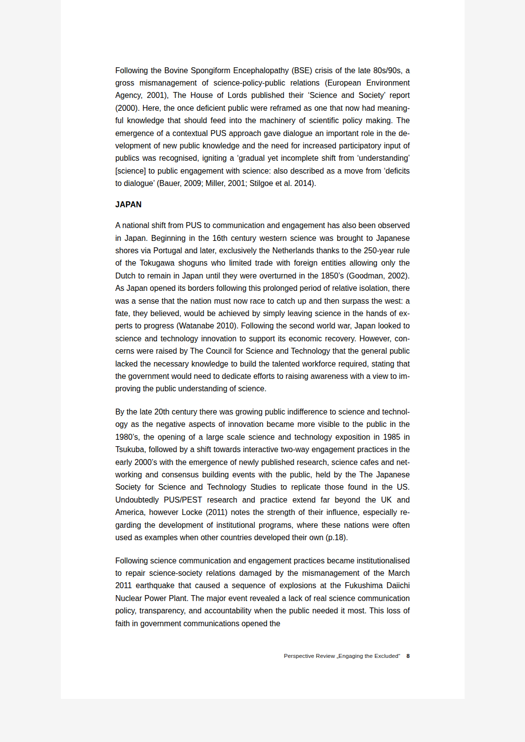Following the Bovine Spongiform Encephalopathy (BSE) crisis of the late 80s/90s, a gross mismanagement of science-policy-public relations (European Environment Agency, 2001), The House of Lords published their ‘Science and Society’ report (2000). Here, the once deficient public were reframed as one that now had meaningful knowledge that should feed into the machinery of scientific policy making. The emergence of a contextual PUS approach gave dialogue an important role in the development of new public knowledge and the need for increased participatory input of publics was recognised, igniting a ‘gradual yet incomplete shift from ‘understanding’ [science] to public engagement with science: also described as a move from ‘deficits to dialogue’ (Bauer, 2009; Miller, 2001; Stilgoe et al. 2014).
JAPAN
A national shift from PUS to communication and engagement has also been observed in Japan. Beginning in the 16th century western science was brought to Japanese shores via Portugal and later, exclusively the Netherlands thanks to the 250-year rule of the Tokugawa shoguns who limited trade with foreign entities allowing only the Dutch to remain in Japan until they were overturned in the 1850’s (Goodman, 2002). As Japan opened its borders following this prolonged period of relative isolation, there was a sense that the nation must now race to catch up and then surpass the west: a fate, they believed, would be achieved by simply leaving science in the hands of experts to progress (Watanabe 2010). Following the second world war, Japan looked to science and technology innovation to support its economic recovery. However, concerns were raised by The Council for Science and Technology that the general public lacked the necessary knowledge to build the talented workforce required, stating that the government would need to dedicate efforts to raising awareness with a view to improving the public understanding of science.
By the late 20th century there was growing public indifference to science and technology as the negative aspects of innovation became more visible to the public in the 1980’s, the opening of a large scale science and technology exposition in 1985 in Tsukuba, followed by a shift towards interactive two-way engagement practices in the early 2000’s with the emergence of newly published research, science cafes and networking and consensus building events with the public, held by the The Japanese Society for Science and Technology Studies to replicate those found in the US. Undoubtedly PUS/PEST research and practice extend far beyond the UK and America, however Locke (2011) notes the strength of their influence, especially regarding the development of institutional programs, where these nations were often used as examples when other countries developed their own (p.18).
Following science communication and engagement practices became institutionalised to repair science-society relations damaged by the mismanagement of the March 2011 earthquake that caused a sequence of explosions at the Fukushima Daiichi Nuclear Power Plant. The major event revealed a lack of real science communication policy, transparency, and accountability when the public needed it most. This loss of faith in government communications opened the
Perspective Review „Engaging the Excluded“8